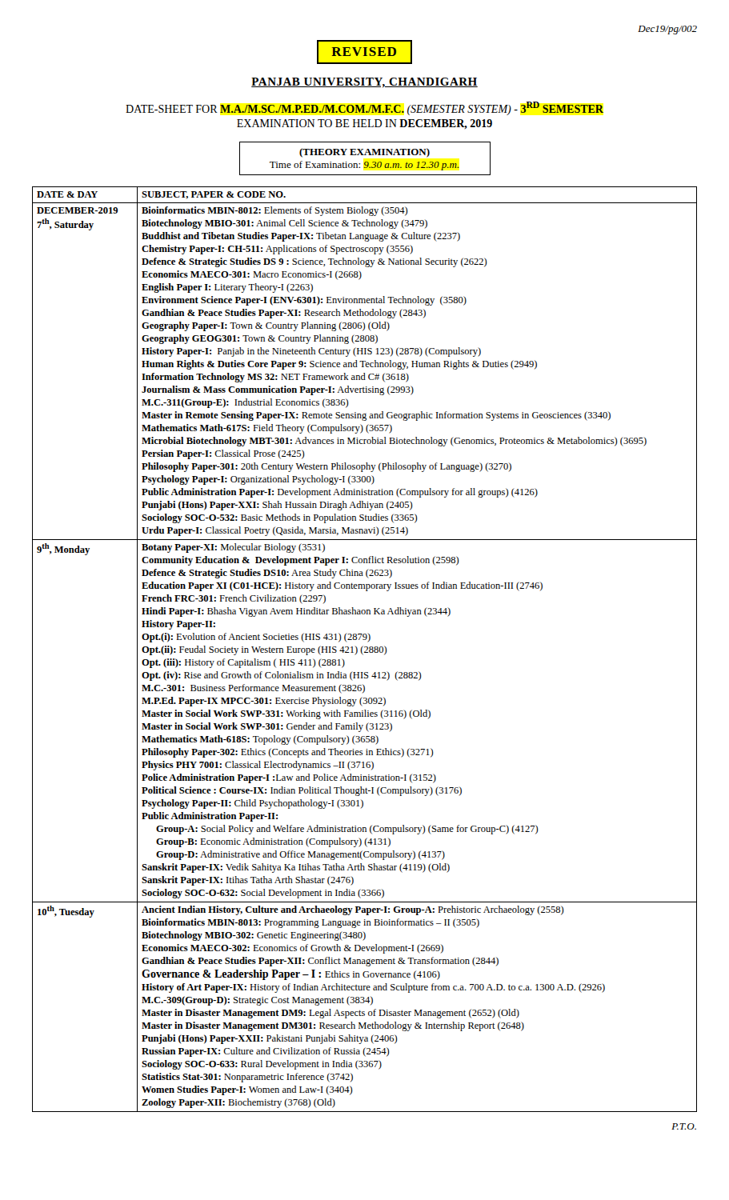Dec19/pg/002
REVISED
PANJAB UNIVERSITY, CHANDIGARH
DATE-SHEET FOR M.A./M.SC./M.P.ED./M.COM./M.F.C. (SEMESTER SYSTEM) - 3RD SEMESTER
EXAMINATION TO BE HELD IN DECEMBER, 2019
(THEORY EXAMINATION)
Time of Examination: 9.30 a.m. to 12.30 p.m.
| DATE & DAY | SUBJECT, PAPER & CODE NO. |
| --- | --- |
| DECEMBER-2019 7 th , Saturday | Bioinformatics MBIN-8012: Elements of System Biology (3504) Biotechnology MBIO-301: Animal Cell Science & Technology (3479) Buddhist and Tibetan Studies Paper-IX: Tibetan Language & Culture (2237) Chemistry Paper-I: CH-511: Applications of Spectroscopy (3556) Defence & Strategic Studies DS 9 : Science, Technology & National Security (2622) Economics MAECO-301: Macro Economics-I (2668) English Paper I: Literary Theory-I (2263) Environment Science Paper-I (ENV-6301): Environmental Technology (3580) Gandhian & Peace Studies Paper-XI: Research Methodology (2843) Geography Paper-I: Town & Country Planning (2806) (Old) Geography GEOG301: Town & Country Planning (2808) History Paper-I: Panjab in the Nineteenth Century (HIS 123) (2878) (Compulsory) Human Rights & Duties Core Paper 9: Science and Technology, Human Rights & Duties (2949) Information Technology MS 32: NET Framework and C# (3618) Journalism & Mass Communication Paper-I: Advertising (2993) M.C.-311(Group-E): Industrial Economics (3836) Master in Remote Sensing Paper-IX: Remote Sensing and Geographic Information Systems in Geosciences (3340) Mathematics Math-617S: Field Theory (Compulsory) (3657) Microbial Biotechnology MBT-301: Advances in Microbial Biotechnology (Genomics, Proteomics & Metabolomics) (3695) Persian Paper-I: Classical Prose (2425) Philosophy Paper-301: 20th Century Western Philosophy (Philosophy of Language) (3270) Psychology Paper-I: Organizational Psychology-I (3300) Public Administration Paper-I: Development Administration (Compulsory for all groups) (4126) Punjabi (Hons) Paper-XXI: Shah Hussain Diragh Adhiyan (2405) Sociology SOC-O-532: Basic Methods in Population Studies (3365) Urdu Paper-I: Classical Poetry (Qasida, Marsia, Masnavi) (2514) |
| 9 th , Monday | Botany Paper-XI: Molecular Biology (3531) Community Education & Development Paper I: Conflict Resolution (2598) Defence & Strategic Studies DS10: Area Study China (2623) Education Paper XI (C01-HCE): History and Contemporary Issues of Indian Education-III (2746) French FRC-301: French Civilization (2297) Hindi Paper-I: Bhasha Vigyan Avem Hinditar Bhashaon Ka Adhiyan (2344) History Paper-II: Opt.(i): Evolution of Ancient Societies (HIS 431) (2879) Opt.(ii): Feudal Society in Western Europe (HIS 421) (2880) Opt. (iii): History of Capitalism ( HIS 411) (2881) Opt. (iv): Rise and Growth of Colonialism in India (HIS 412) (2882) M.C.-301: Business Performance Measurement (3826) M.P.Ed. Paper-IX MPCC-301: Exercise Physiology (3092) Master in Social Work SWP-331: Working with Families (3116) (Old) Master in Social Work SWP-301: Gender and Family (3123) Mathematics Math-618S: Topology (Compulsory) (3658) Philosophy Paper-302: Ethics (Concepts and Theories in Ethics) (3271) Physics PHY 7001: Classical Electrodynamics –II (3716) Police Administration Paper-I : Law and Police Administration-I (3152) Political Science : Course-IX: Indian Political Thought-I (Compulsory) (3176) Psychology Paper-II: Child Psychopathology-I (3301) Public Administration Paper-II: Group-A: Social Policy and Welfare Administration (Compulsory) (Same for Group-C) (4127) Group-B: Economic Administration (Compulsory) (4131) Group-D: Administrative and Office Management(Compulsory) (4137) Sanskrit Paper-IX: Vedik Sahitya Ka Itihas Tatha Arth Shastar (4119) (Old) Sanskrit Paper-IX: Itihas Tatha Arth Shastar (2476) Sociology SOC-O-632: Social Development in India (3366) |
| 10 th , Tuesday | Ancient Indian History, Culture and Archaeology Paper-I: Group-A: Prehistoric Archaeology (2558) Bioinformatics MBIN-8013: Programming Language in Bioinformatics – II (3505) Biotechnology MBIO-302: Genetic Engineering(3480) Economics MAECO-302: Economics of Growth & Development-I (2669) Gandhian & Peace Studies Paper-XII: Conflict Management & Transformation (2844) Governance & Leadership Paper – I : Ethics in Governance (4106) History of Art Paper-IX: History of Indian Architecture and Sculpture from c.a. 700 A.D. to c.a. 1300 A.D. (2926) M.C.-309(Group-D): Strategic Cost Management (3834) Master in Disaster Management DM9: Legal Aspects of Disaster Management (2652) (Old) Master in Disaster Management DM301: Research Methodology & Internship Report (2648) Punjabi (Hons) Paper-XXII: Pakistani Punjabi Sahitya (2406) Russian Paper-IX: Culture and Civilization of Russia (2454) Sociology SOC-O-633: Rural Development in India (3367) Statistics Stat-301: Nonparametric Inference (3742) Women Studies Paper-I: Women and Law-I (3404) Zoology Paper-XII: Biochemistry (3768) (Old) |
P.T.O.